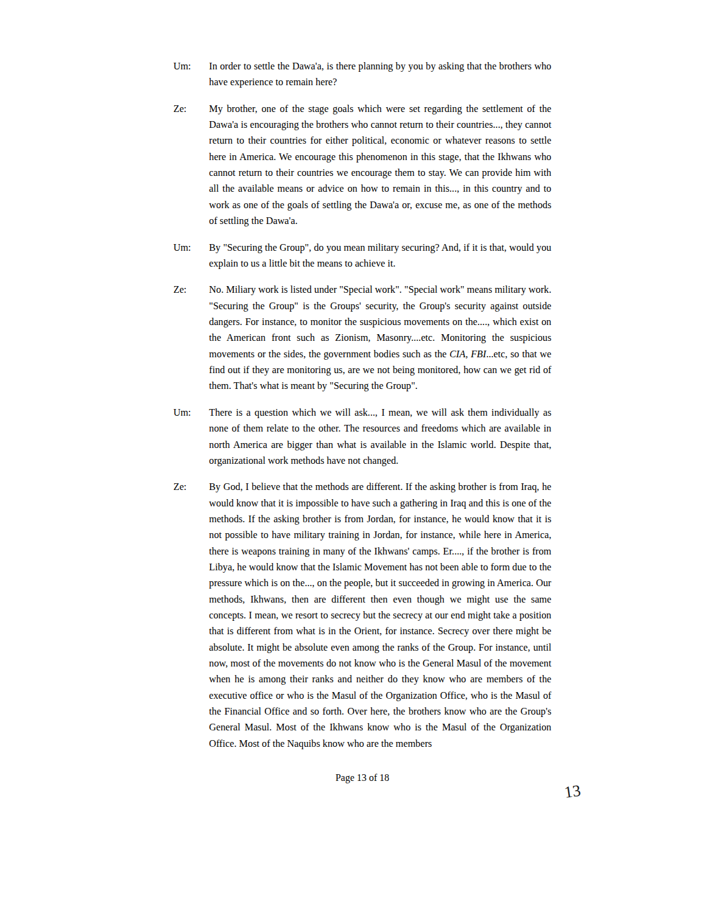Um:
In order to settle the Dawa'a, is there planning by you by asking that the brothers who have experience to remain here?
Ze:
My brother, one of the stage goals which were set regarding the settlement of the Dawa'a is encouraging the brothers who cannot return to their countries..., they cannot return to their countries for either political, economic or whatever reasons to settle here in America. We encourage this phenomenon in this stage, that the Ikhwans who cannot return to their countries we encourage them to stay. We can provide him with all the available means or advice on how to remain in this..., in this country and to work as one of the goals of settling the Dawa'a or, excuse me, as one of the methods of settling the Dawa'a.
Um:
By "Securing the Group", do you mean military securing? And, if it is that, would you explain to us a little bit the means to achieve it.
Ze:
No. Miliary work is listed under "Special work". "Special work" means military work. "Securing the Group" is the Groups' security, the Group's security against outside dangers. For instance, to monitor the suspicious movements on the...., which exist on the American front such as Zionism, Masonry....etc. Monitoring the suspicious movements or the sides, the government bodies such as the CIA, FBI...etc, so that we find out if they are monitoring us, are we not being monitored, how can we get rid of them. That's what is meant by "Securing the Group".
Um:
There is a question which we will ask..., I mean, we will ask them individually as none of them relate to the other. The resources and freedoms which are available in north America are bigger than what is available in the Islamic world. Despite that, organizational work methods have not changed.
Ze:
By God, I believe that the methods are different. If the asking brother is from Iraq, he would know that it is impossible to have such a gathering in Iraq and this is one of the methods. If the asking brother is from Jordan, for instance, he would know that it is not possible to have military training in Jordan, for instance, while here in America, there is weapons training in many of the Ikhwans' camps. Er...., if the brother is from Libya, he would know that the Islamic Movement has not been able to form due to the pressure which is on the..., on the people, but it succeeded in growing in America. Our methods, Ikhwans, then are different then even though we might use the same concepts. I mean, we resort to secrecy but the secrecy at our end might take a position that is different from what is in the Orient, for instance. Secrecy over there might be absolute. It might be absolute even among the ranks of the Group. For instance, until now, most of the movements do not know who is the General Masul of the movement when he is among their ranks and neither do they know who are members of the executive office or who is the Masul of the Organization Office, who is the Masul of the Financial Office and so forth. Over here, the brothers know who are the Group's General Masul. Most of the Ikhwans know who is the Masul of the Organization Office. Most of the Naquibs know who are the members
Page 13 of 18
13